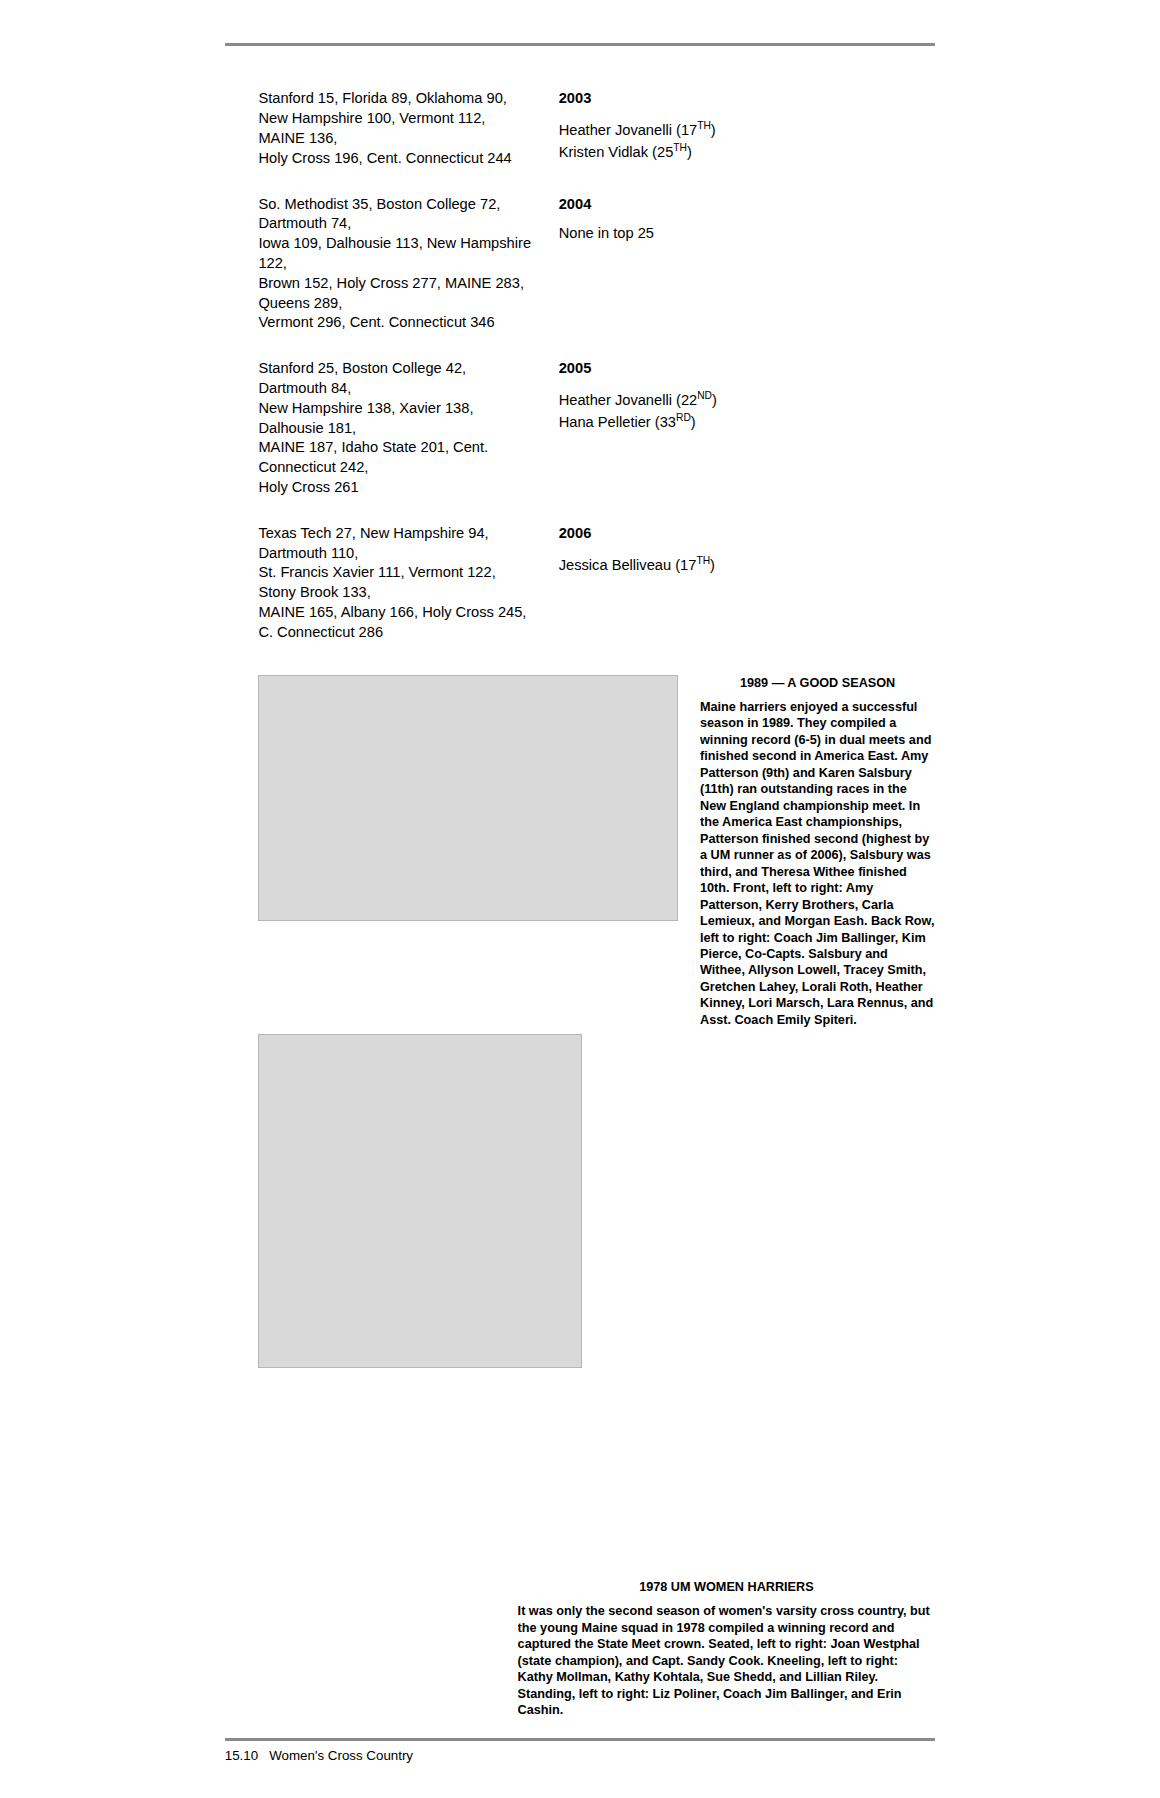| Stanford 15, Florida 89, Oklahoma 90, New Hampshire 100, Vermont 112, MAINE 136, Holy Cross 196, Cent. Connecticut 244 | 2003 Heather Jovanelli (17 TH ) Kristen Vidlak (25 TH ) |
| So. Methodist 35, Boston College 72, Dartmouth 74, Iowa 109, Dalhousie 113, New Hampshire 122, Brown 152, Holy Cross 277, MAINE 283, Queens 289, Vermont 296, Cent. Connecticut 346 | 2004 None in top 25 |
| Stanford 25, Boston College 42, Dartmouth 84, New Hampshire 138, Xavier 138, Dalhousie 181, MAINE 187, Idaho State 201, Cent. Connecticut 242, Holy Cross 261 | 2005 Heather Jovanelli (22 ND ) Hana Pelletier (33 RD ) |
| Texas Tech 27, New Hampshire 94, Dartmouth 110, St. Francis Xavier 111, Vermont 122, Stony Brook 133, MAINE 165, Albany 166, Holy Cross 245, C. Connecticut 286 | 2006 Jessica Belliveau (17 TH ) |
1989 — A GOOD SEASON
Maine harriers enjoyed a successful season in 1989. They compiled a winning record (6-5) in dual meets and finished second in America East. Amy Patterson (9th) and Karen Salsbury (11th) ran outstanding races in the New England championship meet. In the America East championships, Patterson finished second (highest by a UM runner as of 2006), Salsbury was third, and Theresa Withee finished 10th. Front, left to right: Amy Patterson, Kerry Brothers, Carla Lemieux, and Morgan Eash. Back Row, left to right: Coach Jim Ballinger, Kim Pierce, Co-Capts. Salsbury and Withee, Allyson Lowell, Tracey Smith, Gretchen Lahey, Lorali Roth, Heather Kinney, Lori Marsch, Lara Rennus, and Asst. Coach Emily Spiteri.
1978 UM WOMEN HARRIERS
It was only the second season of women's varsity cross country, but the young Maine squad in 1978 compiled a winning record and captured the State Meet crown. Seated, left to right: Joan Westphal (state champion), and Capt. Sandy Cook. Kneeling, left to right: Kathy Mollman, Kathy Kohtala, Sue Shedd, and Lillian Riley. Standing, left to right: Liz Poliner, Coach Jim Ballinger, and Erin Cashin.
15.10 Women's Cross Country